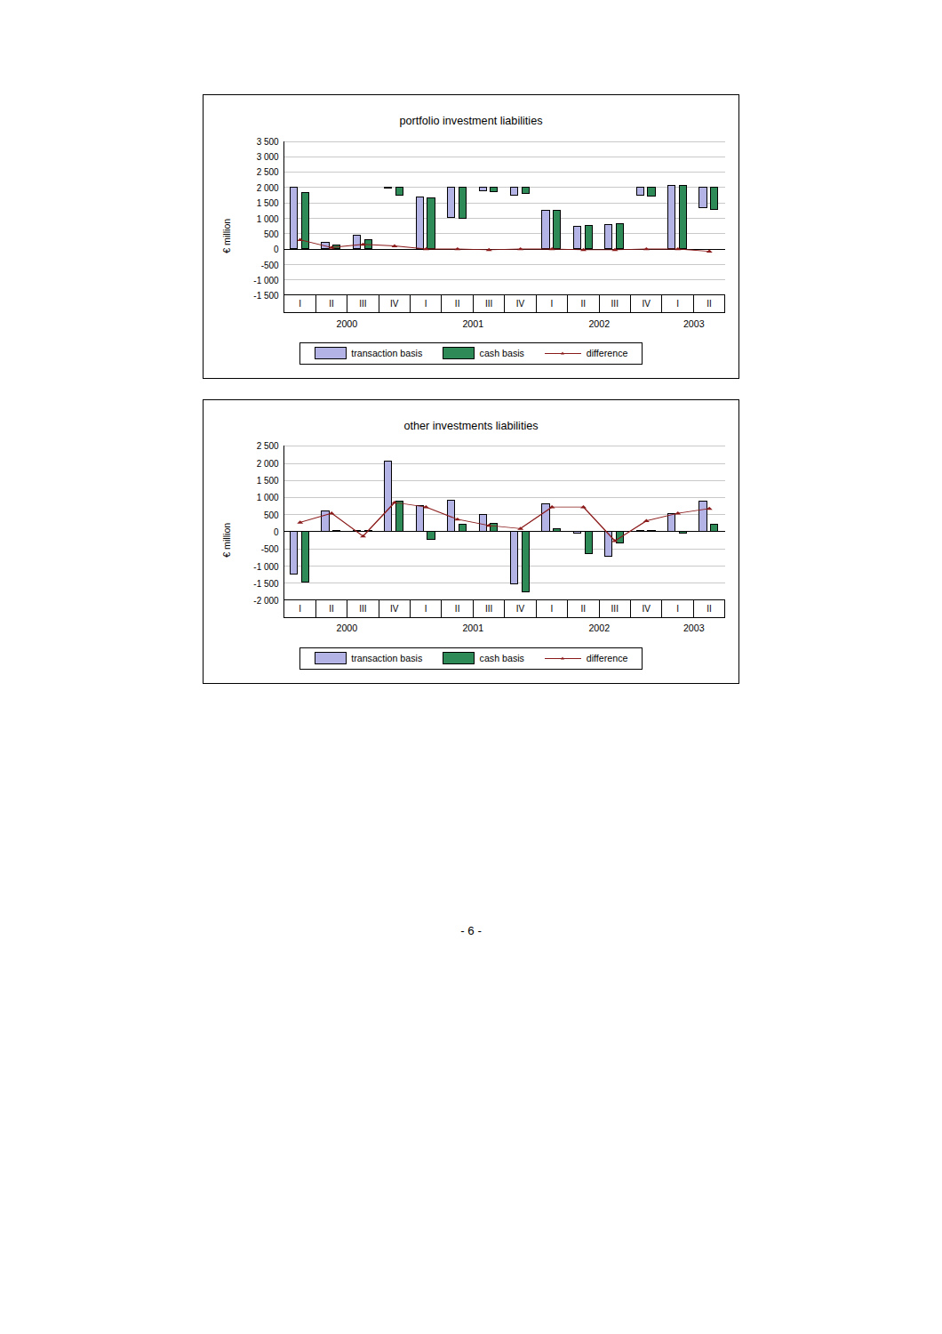portfolio investment liabilities
€ million
3 500 3 000 2 500 2 000 1 500 1 000 500 0 -500 -1 000 -1 500
I
II
III
IV
I
II
III
IV
I
II
III
IV
I
II
2000
2001
2002
2003
transaction basis cash basis difference
other investments liabilities
€ million
2 500 2 000 1 500 1 000 500 0 -500 -1 000 -1 500 -2 000
I
II
III
IV
I
II
III
IV
I
II
III
IV
I
II
2000
2001
2002
2003
transaction basis cash basis difference
- 6 -